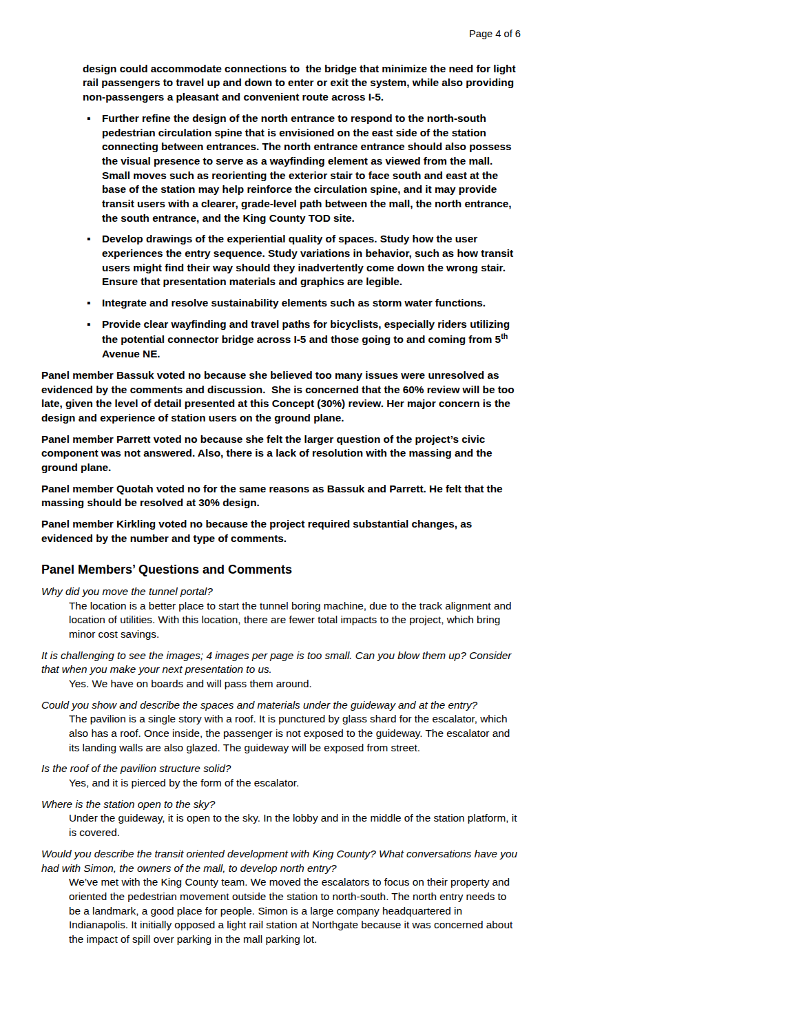Page 4 of 6
design could accommodate connections to the bridge that minimize the need for light rail passengers to travel up and down to enter or exit the system, while also providing non-passengers a pleasant and convenient route across I-5.
Further refine the design of the north entrance to respond to the north-south pedestrian circulation spine that is envisioned on the east side of the station connecting between entrances. The north entrance entrance should also possess the visual presence to serve as a wayfinding element as viewed from the mall. Small moves such as reorienting the exterior stair to face south and east at the base of the station may help reinforce the circulation spine, and it may provide transit users with a clearer, grade-level path between the mall, the north entrance, the south entrance, and the King County TOD site.
Develop drawings of the experiential quality of spaces. Study how the user experiences the entry sequence. Study variations in behavior, such as how transit users might find their way should they inadvertently come down the wrong stair. Ensure that presentation materials and graphics are legible.
Integrate and resolve sustainability elements such as storm water functions.
Provide clear wayfinding and travel paths for bicyclists, especially riders utilizing the potential connector bridge across I-5 and those going to and coming from 5th Avenue NE.
Panel member Bassuk voted no because she believed too many issues were unresolved as evidenced by the comments and discussion. She is concerned that the 60% review will be too late, given the level of detail presented at this Concept (30%) review. Her major concern is the design and experience of station users on the ground plane.
Panel member Parrett voted no because she felt the larger question of the project’s civic component was not answered. Also, there is a lack of resolution with the massing and the ground plane.
Panel member Quotah voted no for the same reasons as Bassuk and Parrett. He felt that the massing should be resolved at 30% design.
Panel member Kirkling voted no because the project required substantial changes, as evidenced by the number and type of comments.
Panel Members’ Questions and Comments
Why did you move the tunnel portal?
The location is a better place to start the tunnel boring machine, due to the track alignment and location of utilities. With this location, there are fewer total impacts to the project, which bring minor cost savings.
It is challenging to see the images; 4 images per page is too small. Can you blow them up? Consider that when you make your next presentation to us.
Yes. We have on boards and will pass them around.
Could you show and describe the spaces and materials under the guideway and at the entry?
The pavilion is a single story with a roof. It is punctured by glass shard for the escalator, which also has a roof. Once inside, the passenger is not exposed to the guideway. The escalator and its landing walls are also glazed. The guideway will be exposed from street.
Is the roof of the pavilion structure solid?
Yes, and it is pierced by the form of the escalator.
Where is the station open to the sky?
Under the guideway, it is open to the sky. In the lobby and in the middle of the station platform, it is covered.
Would you describe the transit oriented development with King County? What conversations have you had with Simon, the owners of the mall, to develop north entry?
We’ve met with the King County team. We moved the escalators to focus on their property and oriented the pedestrian movement outside the station to north-south. The north entry needs to be a landmark, a good place for people. Simon is a large company headquartered in Indianapolis. It initially opposed a light rail station at Northgate because it was concerned about the impact of spill over parking in the mall parking lot.